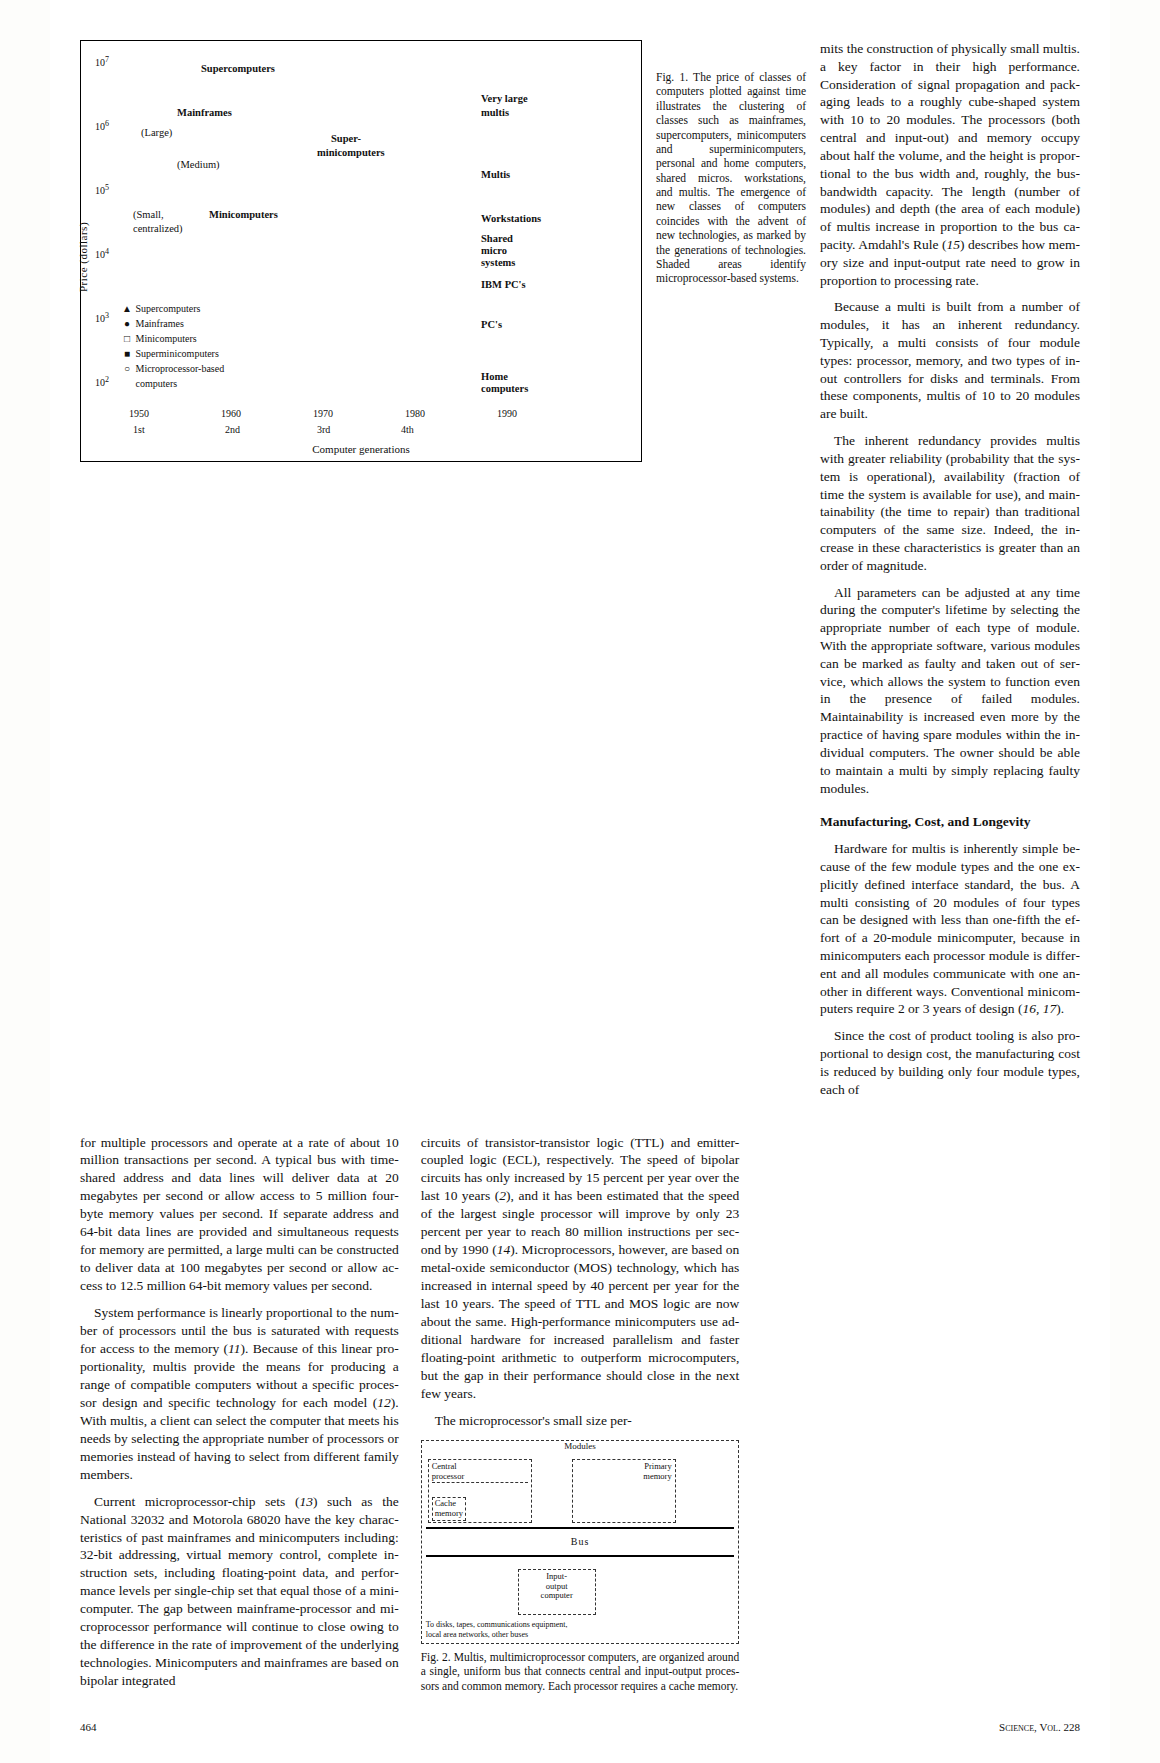Price (dollars)
107
106
105
104
103
102
1950
1960
1970
1980
1990
1st
2nd
3rd
4th
Computer generations
Supercomputers
Mainframes
(Large)
(Medium)
(Small,
centralized)
Minicomputers
Super-
minicomputers
Very large
multis
Multis
Workstations
Shared
micro
systems
IBM PC's
PC's
Home
computers
▲ Supercomputers
● Mainframes
□ Minicomputers
■ Superminicomputers
○ Microprocessor-based
computers
Fig. 1. The price of classes of computers plotted against time illustrates the clustering of classes such as mainframes, supercomputers, minicomputers and superminicomputers, personal and home computers, shared micros. workstations, and multis. The emergence of new classes of computers coincides with the advent of new technologies, as marked by the generations of technologies. Shaded areas identify microprocessor-based systems.
mits the construction of physically small multis. a key factor in their high performance. Consideration of signal propagation and packaging leads to a roughly cube-shaped system with 10 to 20 modules. The processors (both central and input-out) and memory occupy about half the volume, and the height is proportional to the bus width and, roughly, the bus-bandwidth capacity. The length (number of modules) and depth (the area of each module) of multis increase in proportion to the bus capacity. Amdahl's Rule (15) describes how memory size and input-output rate need to grow in proportion to processing rate.
Because a multi is built from a number of modules, it has an inherent redundancy. Typically, a multi consists of four module types: processor, memory, and two types of in-out controllers for disks and terminals. From these components, multis of 10 to 20 modules are built.
The inherent redundancy provides multis with greater reliability (probability that the system is operational), availability (fraction of time the system is available for use), and maintainability (the time to repair) than traditional computers of the same size. Indeed, the increase in these characteristics is greater than an order of magnitude.
All parameters can be adjusted at any time during the computer's lifetime by selecting the appropriate number of each type of module. With the appropriate software, various modules can be marked as faulty and taken out of service, which allows the system to function even in the presence of failed modules. Maintainability is increased even more by the practice of having spare modules within the individual computers. The owner should be able to maintain a multi by simply replacing faulty modules.
Manufacturing, Cost, and Longevity
Hardware for multis is inherently simple because of the few module types and the one explicitly defined interface standard, the bus. A multi consisting of 20 modules of four types can be designed with less than one-fifth the effort of a 20-module minicomputer, because in minicomputers each processor module is different and all modules communicate with one another in different ways. Conventional minicomputers require 2 or 3 years of design (16, 17).
Since the cost of product tooling is also proportional to design cost, the manufacturing cost is reduced by building only four module types, each of
for multiple processors and operate at a rate of about 10 million transactions per second. A typical bus with time-shared address and data lines will deliver data at 20 megabytes per second or allow access to 5 million four-byte memory values per second. If separate address and 64-bit data lines are provided and simultaneous requests for memory are permitted, a large multi can be constructed to deliver data at 100 megabytes per second or allow access to 12.5 million 64-bit memory values per second.
System performance is linearly proportional to the number of processors until the bus is saturated with requests for access to the memory (11). Because of this linear proportionality, multis provide the means for producing a range of compatible computers without a specific processor design and specific technology for each model (12). With multis, a client can select the computer that meets his needs by selecting the appropriate number of processors or memories instead of having to select from different family members.
Current microprocessor-chip sets (13) such as the National 32032 and Motorola 68020 have the key characteristics of past mainframes and minicomputers including: 32-bit addressing, virtual memory control, complete instruction sets, including floating-point data, and performance levels per single-chip set that equal those of a minicomputer. The gap between mainframe-processor and microprocessor performance will continue to close owing to the difference in the rate of improvement of the underlying technologies. Minicomputers and mainframes are based on bipolar integrated
circuits of transistor-transistor logic (TTL) and emitter-coupled logic (ECL), respectively. The speed of bipolar circuits has only increased by 15 percent per year over the last 10 years (2), and it has been estimated that the speed of the largest single processor will improve by only 23 percent per year to reach 80 million instructions per second by 1990 (14). Microprocessors, however, are based on metal-oxide semiconductor (MOS) technology, which has increased in internal speed by 40 percent per year for the last 10 years. The speed of TTL and MOS logic are now about the same. High-performance minicomputers use additional hardware for increased parallelism and faster floating-point arithmetic to outperform microcomputers, but the gap in their performance should close in the next few years.
The microprocessor's small size per-
Modules
Central
processor
Cache
memory
Primary
memory
Bus
Input-
output
computer
To disks, tapes, communications equipment,
local area networks, other buses
Fig. 2. Multis, multimicroprocessor computers, are organized around a single, uniform bus that connects central and input-output processors and common memory. Each processor requires a cache memory.
464
Science, Vol. 228